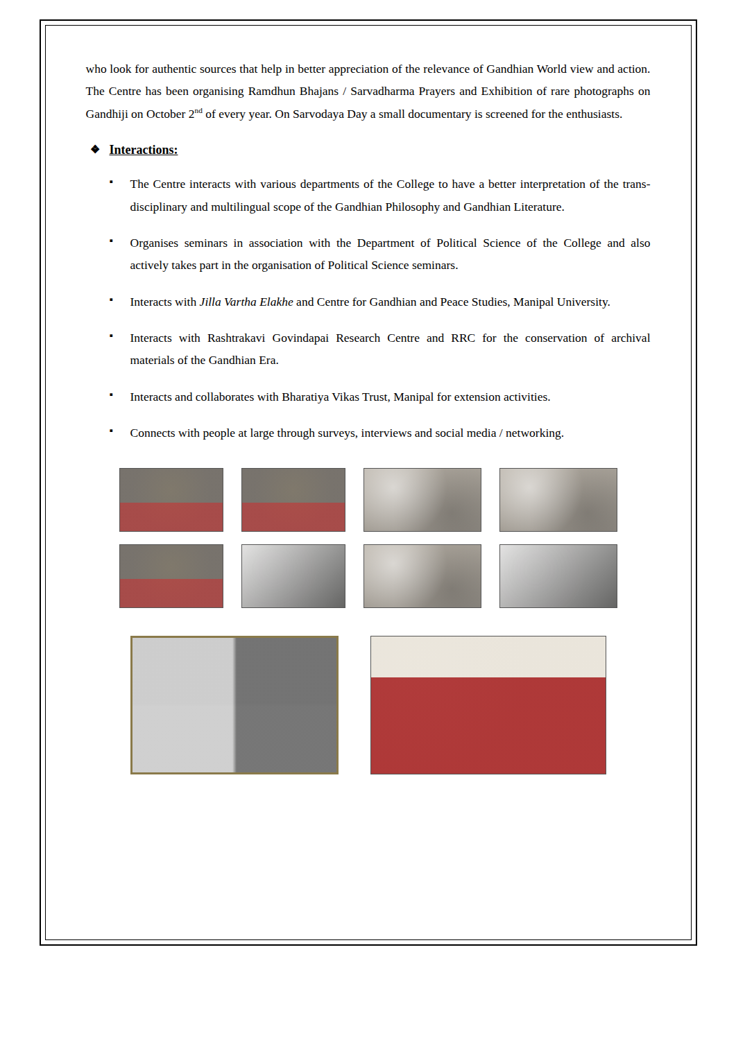who look for authentic sources that help in better appreciation of the relevance of Gandhian World view and action. The Centre has been organising Ramdhun Bhajans / Sarvadharma Prayers and Exhibition of rare photographs on Gandhiji on October 2nd of every year. On Sarvodaya Day a small documentary is screened for the enthusiasts.
Interactions:
The Centre interacts with various departments of the College to have a better interpretation of the trans-disciplinary and multilingual scope of the Gandhian Philosophy and Gandhian Literature.
Organises seminars in association with the Department of Political Science of the College and also actively takes part in the organisation of Political Science seminars.
Interacts with Jilla Vartha Elakhe and Centre for Gandhian and Peace Studies, Manipal University.
Interacts with Rashtrakavi Govindapai Research Centre and RRC for the conservation of archival materials of the Gandhian Era.
Interacts and collaborates with Bharatiya Vikas Trust, Manipal for extension activities.
Connects with people at large through surveys, interviews and social media / networking.